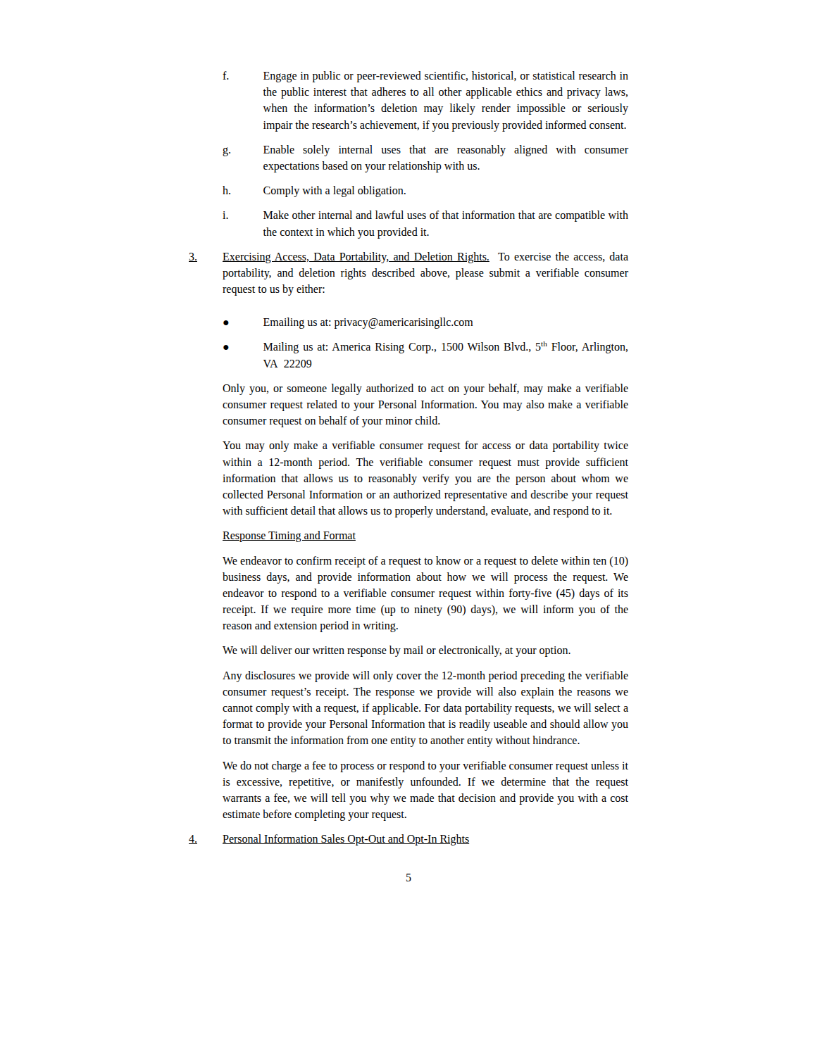f.
Engage in public or peer-reviewed scientific, historical, or statistical research in the public interest that adheres to all other applicable ethics and privacy laws, when the information’s deletion may likely render impossible or seriously impair the research’s achievement, if you previously provided informed consent.
g.
Enable solely internal uses that are reasonably aligned with consumer expectations based on your relationship with us.
h.
Comply with a legal obligation.
i.
Make other internal and lawful uses of that information that are compatible with the context in which you provided it.
3.
Exercising Access, Data Portability, and Deletion Rights. To exercise the access, data portability, and deletion rights described above, please submit a verifiable consumer request to us by either:
●
Emailing us at: privacy@americarisingllc.com
●
Mailing us at: America Rising Corp., 1500 Wilson Blvd., 5th Floor, Arlington, VA 22209
Only you, or someone legally authorized to act on your behalf, may make a verifiable consumer request related to your Personal Information. You may also make a verifiable consumer request on behalf of your minor child.
You may only make a verifiable consumer request for access or data portability twice within a 12-month period. The verifiable consumer request must provide sufficient information that allows us to reasonably verify you are the person about whom we collected Personal Information or an authorized representative and describe your request with sufficient detail that allows us to properly understand, evaluate, and respond to it.
Response Timing and Format
We endeavor to confirm receipt of a request to know or a request to delete within ten (10) business days, and provide information about how we will process the request. We endeavor to respond to a verifiable consumer request within forty-five (45) days of its receipt. If we require more time (up to ninety (90) days), we will inform you of the reason and extension period in writing.
We will deliver our written response by mail or electronically, at your option.
Any disclosures we provide will only cover the 12-month period preceding the verifiable consumer request’s receipt. The response we provide will also explain the reasons we cannot comply with a request, if applicable. For data portability requests, we will select a format to provide your Personal Information that is readily useable and should allow you to transmit the information from one entity to another entity without hindrance.
We do not charge a fee to process or respond to your verifiable consumer request unless it is excessive, repetitive, or manifestly unfounded. If we determine that the request warrants a fee, we will tell you why we made that decision and provide you with a cost estimate before completing your request.
4.
Personal Information Sales Opt-Out and Opt-In Rights
5